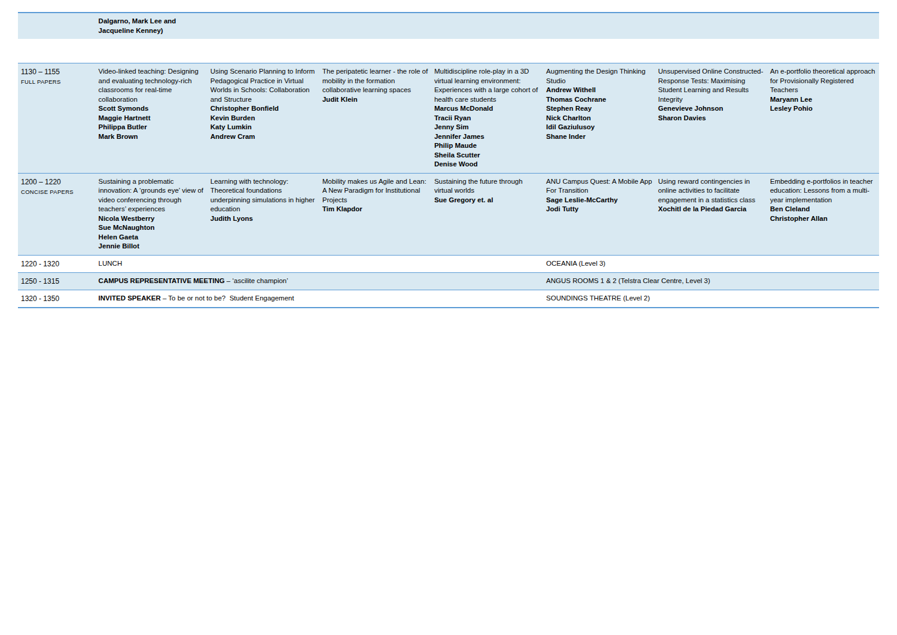| | Dalgarno, Mark Lee and Jacqueline Kenney) | | | | | | |
| 1130 – 1155 FULL PAPERS | Video-linked teaching: Designing and evaluating technology-rich classrooms for real-time collaboration Scott Symonds Maggie Hartnett Philippa Butler Mark Brown | Using Scenario Planning to Inform Pedagogical Practice in Virtual Worlds in Schools: Collaboration and Structure Christopher Bonfield Kevin Burden Katy Lumkin Andrew Cram | The peripatetic learner - the role of mobility in the formation collaborative learning spaces Judit Klein | Multidiscipline role-play in a 3D virtual learning environment: Experiences with a large cohort of health care students Marcus McDonald Tracii Ryan Jenny Sim Jennifer James Philip Maude Sheila Scutter Denise Wood | Augmenting the Design Thinking Studio Andrew Withell Thomas Cochrane Stephen Reay Nick Charlton Idil Gaziulusoy Shane Inder | Unsupervised Online Constructed-Response Tests: Maximising Student Learning and Results Integrity Genevieve Johnson Sharon Davies | An e-portfolio theoretical approach for Provisionally Registered Teachers Maryann Lee Lesley Pohio |
| 1200 – 1220 CONCISE PAPERS | Sustaining a problematic innovation: A ‘grounds eye’ view of video conferencing through teachers’ experiences Nicola Westberry Sue McNaughton Helen Gaeta Jennie Billot | Learning with technology: Theoretical foundations underpinning simulations in higher education Judith Lyons | Mobility makes us Agile and Lean: A New Paradigm for Institutional Projects Tim Klapdor | Sustaining the future through virtual worlds Sue Gregory et. al | ANU Campus Quest: A Mobile App For Transition Sage Leslie-McCarthy Jodi Tutty | Using reward contingencies in online activities to facilitate engagement in a statistics class Xochitl de la Piedad Garcia | Embedding e-portfolios in teacher education: Lessons from a multi-year implementation Ben Cleland Christopher Allan |
| 1220 - 1320 | LUNCH | OCEANIA (Level 3) |
| 1250 - 1315 | CAMPUS REPRESENTATIVE MEETING – ‘ascilite champion’ | ANGUS ROOMS 1 & 2 (Telstra Clear Centre, Level 3) |
| 1320 - 1350 | INVITED SPEAKER – To be or not to be? Student Engagement | SOUNDINGS THEATRE (Level 2) |